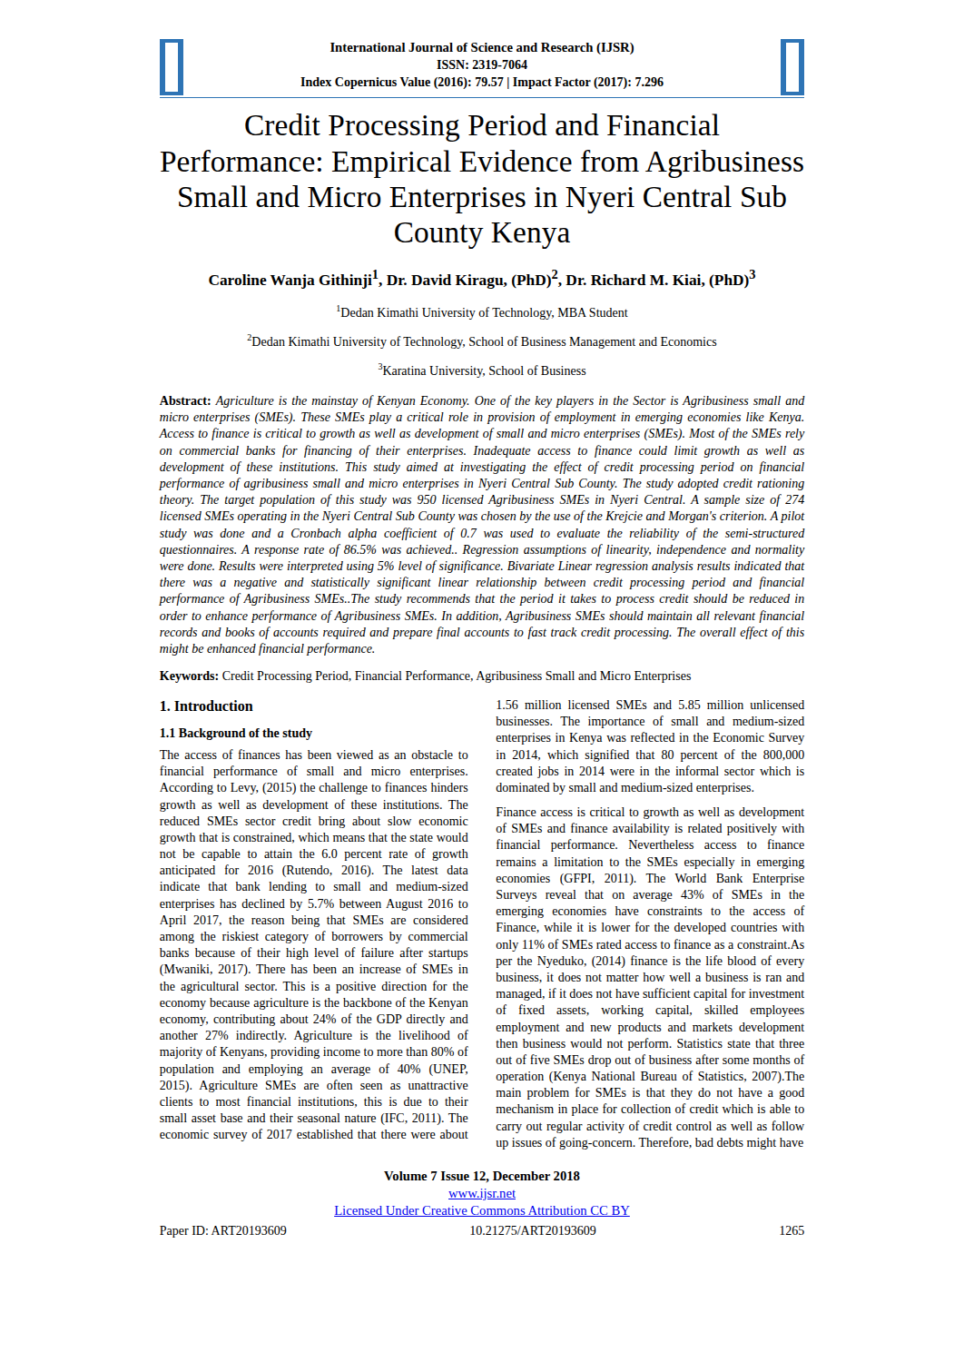International Journal of Science and Research (IJSR)
ISSN: 2319-7064
Index Copernicus Value (2016): 79.57 | Impact Factor (2017): 7.296
Credit Processing Period and Financial Performance: Empirical Evidence from Agribusiness Small and Micro Enterprises in Nyeri Central Sub County Kenya
Caroline Wanja Githinji1, Dr. David Kiragu, (PhD)2, Dr. Richard M. Kiai, (PhD)3
1Dedan Kimathi University of Technology, MBA Student
2Dedan Kimathi University of Technology, School of Business Management and Economics
3Karatina University, School of Business
Abstract: Agriculture is the mainstay of Kenyan Economy. One of the key players in the Sector is Agribusiness small and micro enterprises (SMEs). These SMEs play a critical role in provision of employment in emerging economies like Kenya. Access to finance is critical to growth as well as development of small and micro enterprises (SMEs). Most of the SMEs rely on commercial banks for financing of their enterprises. Inadequate access to finance could limit growth as well as development of these institutions. This study aimed at investigating the effect of credit processing period on financial performance of agribusiness small and micro enterprises in Nyeri Central Sub County. The study adopted credit rationing theory. The target population of this study was 950 licensed Agribusiness SMEs in Nyeri Central. A sample size of 274 licensed SMEs operating in the Nyeri Central Sub County was chosen by the use of the Krejcie and Morgan's criterion. A pilot study was done and a Cronbach alpha coefficient of 0.7 was used to evaluate the reliability of the semi-structured questionnaires. A response rate of 86.5% was achieved.. Regression assumptions of linearity, independence and normality were done. Results were interpreted using 5% level of significance. Bivariate Linear regression analysis results indicated that there was a negative and statistically significant linear relationship between credit processing period and financial performance of Agribusiness SMEs..The study recommends that the period it takes to process credit should be reduced in order to enhance performance of Agribusiness SMEs. In addition, Agribusiness SMEs should maintain all relevant financial records and books of accounts required and prepare final accounts to fast track credit processing. The overall effect of this might be enhanced financial performance.
Keywords: Credit Processing Period, Financial Performance, Agribusiness Small and Micro Enterprises
1. Introduction
1.1 Background of the study
The access of finances has been viewed as an obstacle to financial performance of small and micro enterprises. According to Levy, (2015) the challenge to finances hinders growth as well as development of these institutions. The reduced SMEs sector credit bring about slow economic growth that is constrained, which means that the state would not be capable to attain the 6.0 percent rate of growth anticipated for 2016 (Rutendo, 2016). The latest data indicate that bank lending to small and medium-sized enterprises has declined by 5.7% between August 2016 to April 2017, the reason being that SMEs are considered among the riskiest category of borrowers by commercial banks because of their high level of failure after startups (Mwaniki, 2017). There has been an increase of SMEs in the agricultural sector. This is a positive direction for the economy because agriculture is the backbone of the Kenyan economy, contributing about 24% of the GDP directly and another 27% indirectly. Agriculture is the livelihood of majority of Kenyans, providing income to more than 80% of population and employing an average of 40% (UNEP, 2015). Agriculture SMEs are often seen as unattractive clients to most financial institutions, this is due to their small asset base and their seasonal nature (IFC, 2011). The economic survey of 2017 established that there were about 1.56 million licensed SMEs and 5.85 million unlicensed businesses. The importance of small and medium-sized enterprises in Kenya was reflected in the Economic Survey in 2014, which signified that 80 percent of the 800,000 created jobs in 2014 were in the informal sector which is dominated by small and medium-sized enterprises.
Finance access is critical to growth as well as development of SMEs and finance availability is related positively with financial performance. Nevertheless access to finance remains a limitation to the SMEs especially in emerging economies (GFPI, 2011). The World Bank Enterprise Surveys reveal that on average 43% of SMEs in the emerging economies have constraints to the access of Finance, while it is lower for the developed countries with only 11% of SMEs rated access to finance as a constraint.As per the Nyeduko, (2014) finance is the life blood of every business, it does not matter how well a business is ran and managed, if it does not have sufficient capital for investment of fixed assets, working capital, skilled employees employment and new products and markets development then business would not perform. Statistics state that three out of five SMEs drop out of business after some months of operation (Kenya National Bureau of Statistics, 2007).The main problem for SMEs is that they do not have a good mechanism in place for collection of credit which is able to carry out regular activity of credit control as well as follow up issues of going-concern. Therefore, bad debts might have
Volume 7 Issue 12, December 2018
www.ijsr.net
Licensed Under Creative Commons Attribution CC BY
Paper ID: ART20193609
10.21275/ART20193609
1265